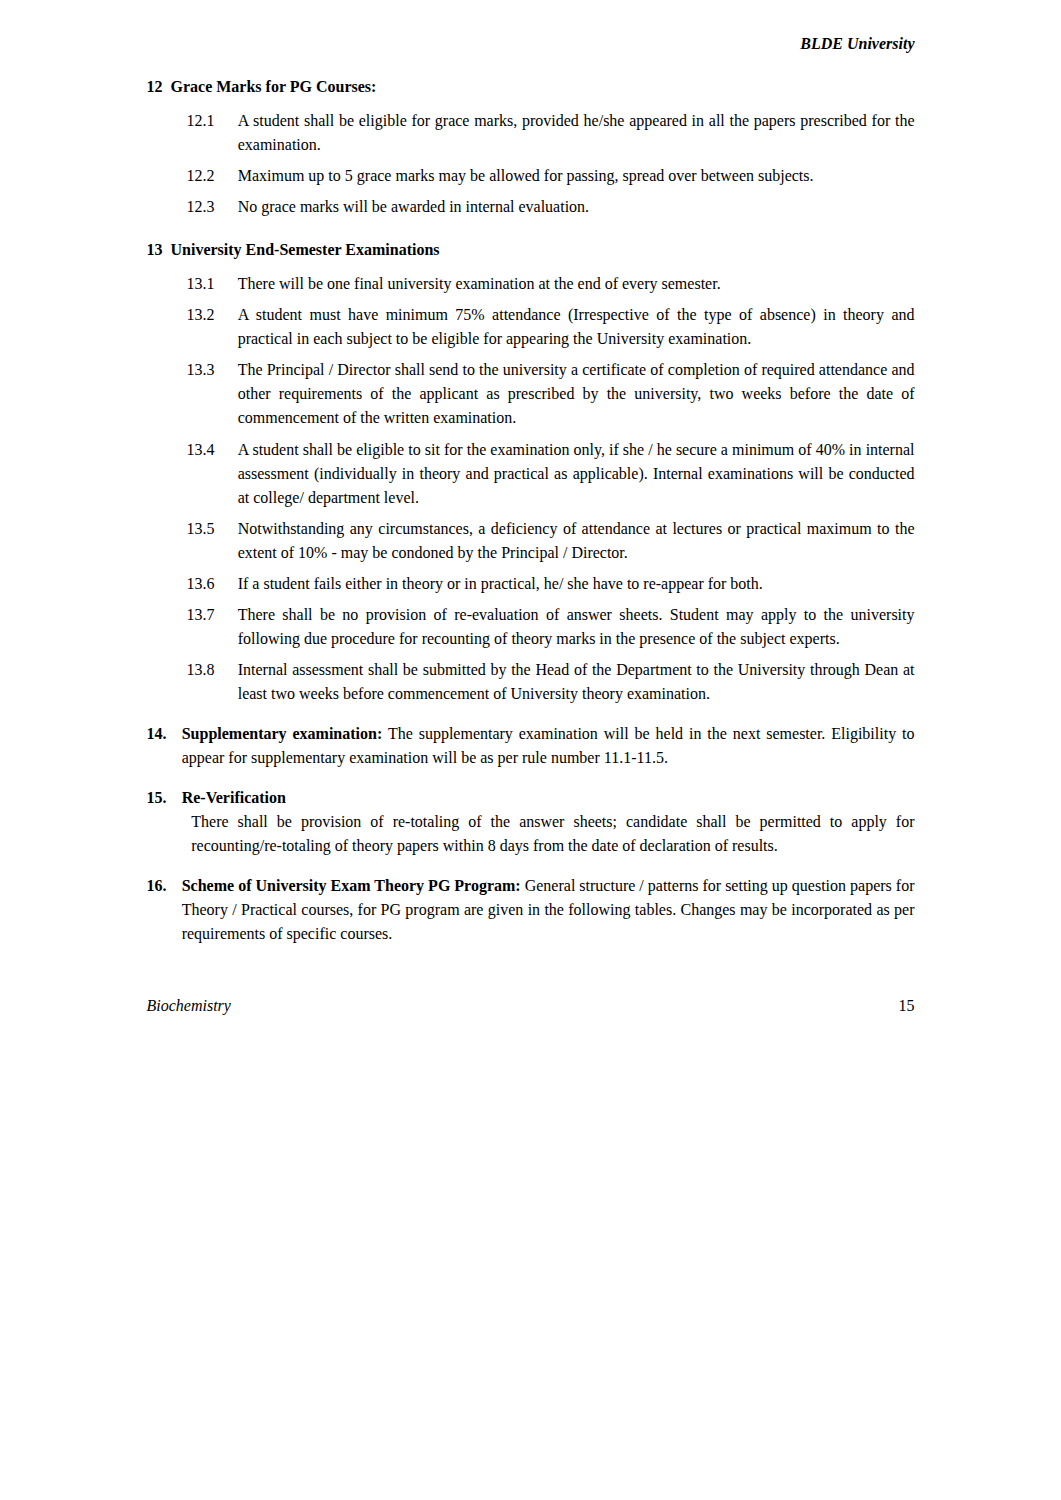BLDE University
12 Grace Marks for PG Courses:
12.1 A student shall be eligible for grace marks, provided he/she appeared in all the papers prescribed for the examination.
12.2 Maximum up to 5 grace marks may be allowed for passing, spread over between subjects.
12.3 No grace marks will be awarded in internal evaluation.
13 University End-Semester Examinations
13.1 There will be one final university examination at the end of every semester.
13.2 A student must have minimum 75% attendance (Irrespective of the type of absence) in theory and practical in each subject to be eligible for appearing the University examination.
13.3 The Principal / Director shall send to the university a certificate of completion of required attendance and other requirements of the applicant as prescribed by the university, two weeks before the date of commencement of the written examination.
13.4 A student shall be eligible to sit for the examination only, if she / he secure a minimum of 40% in internal assessment (individually in theory and practical as applicable). Internal examinations will be conducted at college/ department level.
13.5 Notwithstanding any circumstances, a deficiency of attendance at lectures or practical maximum to the extent of 10% - may be condoned by the Principal / Director.
13.6 If a student fails either in theory or in practical, he/ she have to re-appear for both.
13.7 There shall be no provision of re-evaluation of answer sheets. Student may apply to the university following due procedure for recounting of theory marks in the presence of the subject experts.
13.8 Internal assessment shall be submitted by the Head of the Department to the University through Dean at least two weeks before commencement of University theory examination.
14. Supplementary examination: The supplementary examination will be held in the next semester. Eligibility to appear for supplementary examination will be as per rule number 11.1-11.5.
15. Re-Verification
There shall be provision of re-totaling of the answer sheets; candidate shall be permitted to apply for recounting/re-totaling of theory papers within 8 days from the date of declaration of results.
16. Scheme of University Exam Theory PG Program: General structure / patterns for setting up question papers for Theory / Practical courses, for PG program are given in the following tables. Changes may be incorporated as per requirements of specific courses.
Biochemistry 15